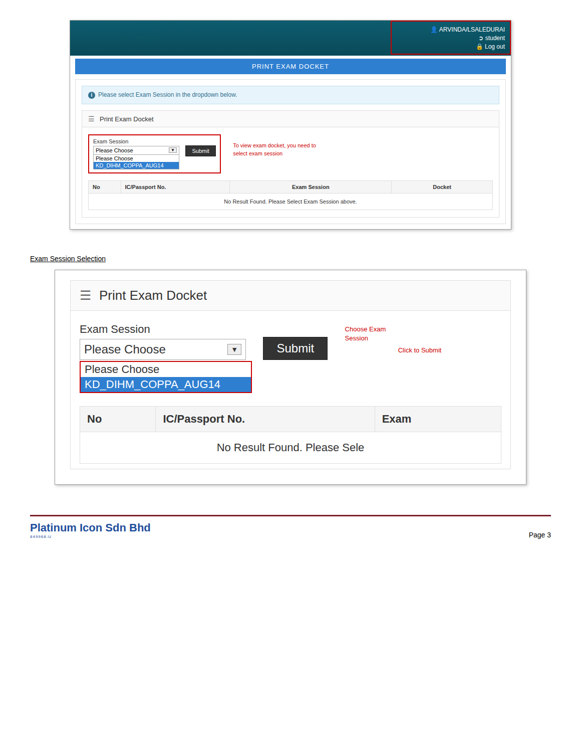👤 ARVINDA/LSALEDURAI
➲ student
🔒 Log out
PRINT EXAM DOCKET
i Please select Exam Session in the dropdown below.
☰Print Exam Docket
Exam Session
Please Choose ▼
Please Choose
KD_DIHM_COPPA_AUG14
Submit
To view exam docket, you need to
select exam session
| No | IC/Passport No. | Exam Session | Docket |
| --- | --- | --- | --- |
| No Result Found. Please Select Exam Session above. |
Exam Session Selection
☰Print Exam Docket
Exam Session
Please Choose ▼
Please Choose
KD_DIHM_COPPA_AUG14
Submit
Choose Exam
Session
Click to Submit
| No | IC/Passport No. | Exam |
| --- | --- | --- |
| No Result Found. Please Sele |
Platinum Icon Sdn Bhd
849968-U
Page 3